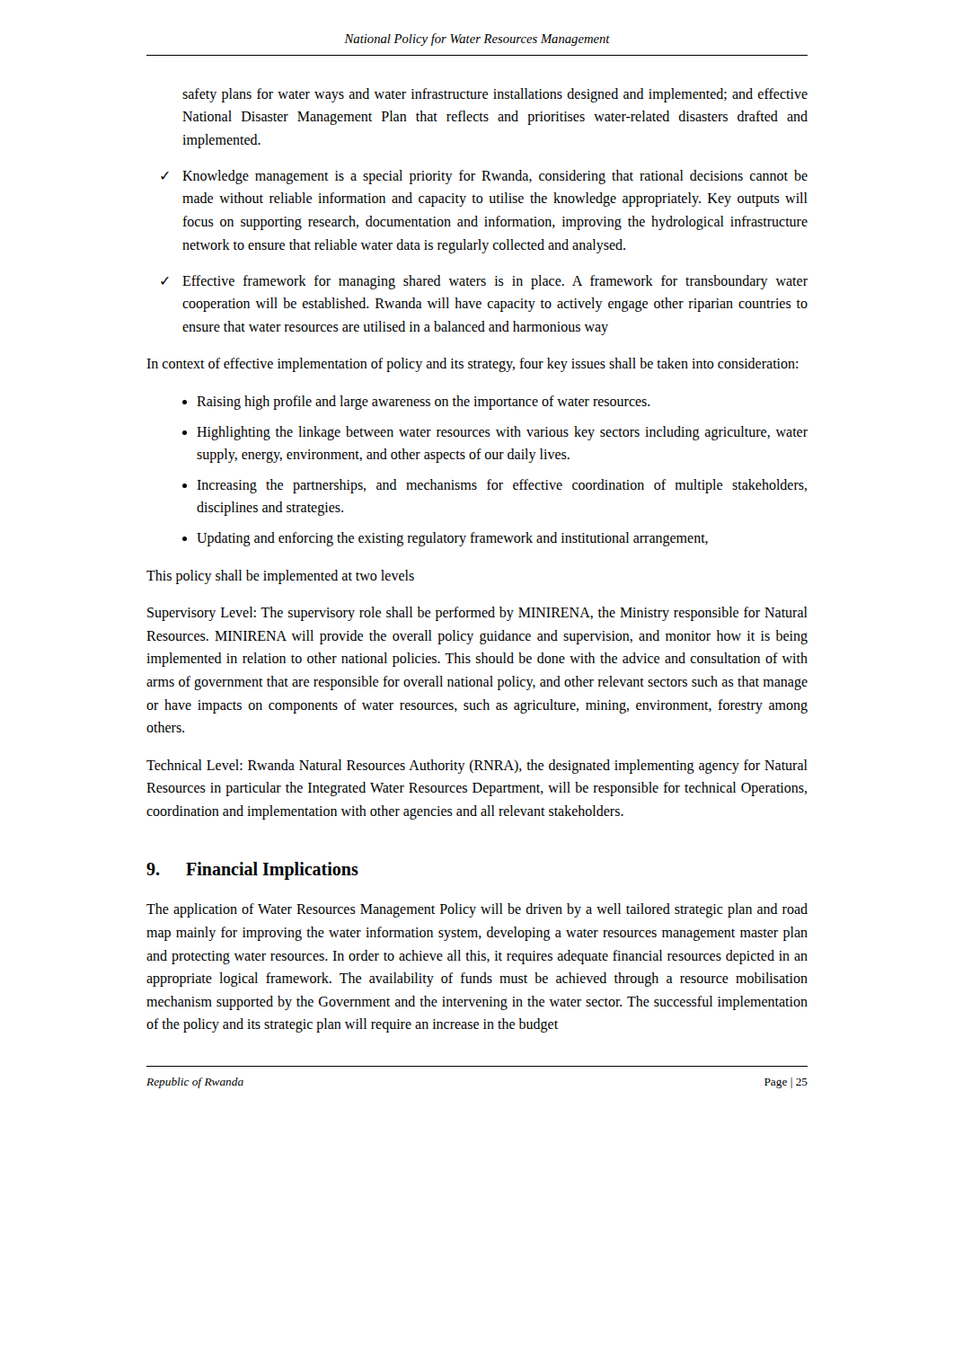National Policy for Water Resources Management
safety plans for water ways and water infrastructure installations designed and implemented; and effective National Disaster Management Plan that reflects and prioritises water-related disasters drafted and implemented.
Knowledge management is a special priority for Rwanda, considering that rational decisions cannot be made without reliable information and capacity to utilise the knowledge appropriately. Key outputs will focus on supporting research, documentation and information, improving the hydrological infrastructure network to ensure that reliable water data is regularly collected and analysed.
Effective framework for managing shared waters is in place. A framework for transboundary water cooperation will be established. Rwanda will have capacity to actively engage other riparian countries to ensure that water resources are utilised in a balanced and harmonious way
In context of effective implementation of policy and its strategy, four key issues shall be taken into consideration:
Raising high profile and large awareness on the importance of water resources.
Highlighting the linkage between water resources with various key sectors including agriculture, water supply, energy, environment, and other aspects of our daily lives.
Increasing the partnerships, and mechanisms for effective coordination of multiple stakeholders, disciplines and strategies.
Updating and enforcing the existing regulatory framework and institutional arrangement,
This policy shall be implemented at two levels
Supervisory Level: The supervisory role shall be performed by MINIRENA, the Ministry responsible for Natural Resources. MINIRENA will provide the overall policy guidance and supervision, and monitor how it is being implemented in relation to other national policies. This should be done with the advice and consultation of with arms of government that are responsible for overall national policy, and other relevant sectors such as that manage or have impacts on components of water resources, such as agriculture, mining, environment, forestry among others.
Technical Level: Rwanda Natural Resources Authority (RNRA), the designated implementing agency for Natural Resources in particular the Integrated Water Resources Department, will be responsible for technical Operations, coordination and implementation with other agencies and all relevant stakeholders.
9. Financial Implications
The application of Water Resources Management Policy will be driven by a well tailored strategic plan and road map mainly for improving the water information system, developing a water resources management master plan and protecting water resources. In order to achieve all this, it requires adequate financial resources depicted in an appropriate logical framework. The availability of funds must be achieved through a resource mobilisation mechanism supported by the Government and the intervening in the water sector. The successful implementation of the policy and its strategic plan will require an increase in the budget
Republic of Rwanda Page | 25